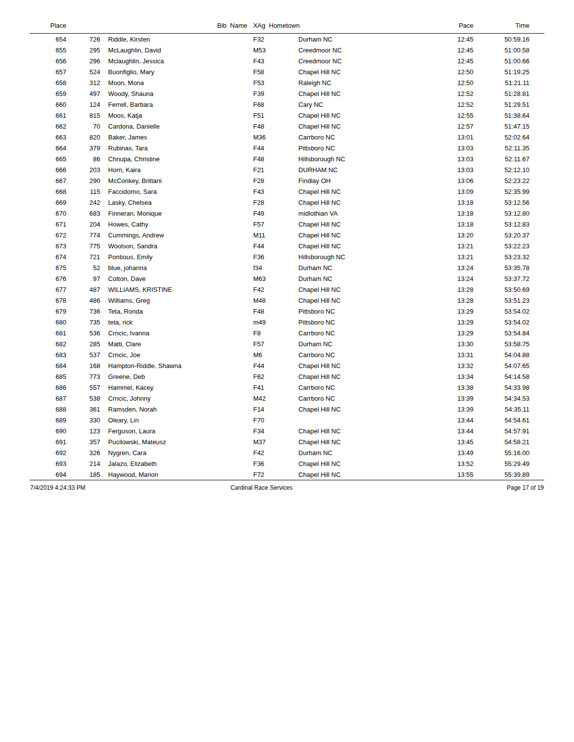| Place | Bib Name | XAg Hometown | Pace | Time |
| --- | --- | --- | --- | --- |
| 654 | 726 | Riddle, Kirsten | F32 | Durham NC | 12:45 | 50:59.16 |
| 655 | 295 | McLaughlin, David | M53 | Creedmoor NC | 12:45 | 51:00.58 |
| 656 | 296 | Mclaughlin, Jessica | F43 | Creedmoor NC | 12:45 | 51:00.66 |
| 657 | 524 | Buonfiglio, Mary | F58 | Chapel Hill NC | 12:50 | 51:19.25 |
| 658 | 312 | Moon, Mona | F53 | Raleigh NC | 12:50 | 51:21.11 |
| 659 | 497 | Woody, Shauna | F39 | Chapel Hill NC | 12:52 | 51:28.81 |
| 660 | 124 | Ferrell, Barbara | F68 | Cary NC | 12:52 | 51:29.51 |
| 661 | 815 | Moos, Katja | F51 | Chapel Hill NC | 12:55 | 51:38.64 |
| 662 | 70 | Cardona, Danielle | F48 | Chapel Hill NC | 12:57 | 51:47.15 |
| 663 | 820 | Baker, James | M36 | Carrboro NC | 13:01 | 52:02.64 |
| 664 | 379 | Rubinas, Tara | F44 | Pittsboro NC | 13:03 | 52:11.35 |
| 665 | 86 | Chnupa, Christine | F48 | Hillsborough NC | 13:03 | 52:11.67 |
| 666 | 203 | Horn, Kaira | F21 | DURHAM NC | 13:03 | 52:12.10 |
| 667 | 290 | McConkey, Brittani | F28 | Findlay OH | 13:06 | 52:23.22 |
| 668 | 115 | Faccidomo, Sara | F43 | Chapel Hill NC | 13:09 | 52:35.99 |
| 669 | 242 | Lasky, Chelsea | F28 | Chapel Hill NC | 13:18 | 53:12.56 |
| 670 | 683 | Finneran, Monique | F49 | midlothian VA | 13:18 | 53:12.80 |
| 671 | 204 | Howes, Cathy | F57 | Chapel Hill NC | 13:18 | 53:12.83 |
| 672 | 774 | Cummings, Andrew | M11 | Chapel Hill NC | 13:20 | 53:20.37 |
| 673 | 775 | Woolson, Sandra | F44 | Chapel Hill NC | 13:21 | 53:22.23 |
| 674 | 721 | Pontious, Emily | F36 | Hillsborough NC | 13:21 | 53:23.32 |
| 675 | 52 | blue, johanna | f34 | Durham NC | 13:24 | 53:35.78 |
| 676 | 97 | Cotton, Dave | M63 | Durham NC | 13:24 | 53:37.72 |
| 677 | 487 | WILLIAMS, KRISTINE | F42 | Chapel Hill NC | 13:28 | 53:50.69 |
| 678 | 486 | Williams, Greg | M48 | Chapel Hill NC | 13:28 | 53:51.23 |
| 679 | 736 | Teta, Ronda | F48 | Pittsboro NC | 13:29 | 53:54.02 |
| 680 | 735 | teta, rick | m49 | Pittsboro NC | 13:29 | 53:54.02 |
| 681 | 536 | Crncic, Ivanna | F8 | Carrboro NC | 13:29 | 53:54.84 |
| 682 | 285 | Matti, Clare | F57 | Durham NC | 13:30 | 53:58.75 |
| 683 | 537 | Crncic, Joe | M6 | Carrboro NC | 13:31 | 54:04.88 |
| 684 | 168 | Hampton-Riddle, Shawna | F44 | Chapel Hill NC | 13:32 | 54:07.65 |
| 685 | 773 | Greene, Deb | F62 | Chapel Hill NC | 13:34 | 54:14.58 |
| 686 | 557 | Hammel, Kacey | F41 | Carrboro NC | 13:38 | 54:33.98 |
| 687 | 538 | Crncic, Johnny | M42 | Carrboro NC | 13:39 | 54:34.53 |
| 688 | 361 | Ramsden, Norah | F14 | Chapel Hill NC | 13:39 | 54:35.11 |
| 689 | 330 | Oleary, Lin | F70 | | 13:44 | 54:54.61 |
| 690 | 123 | Ferguson, Laura | F34 | Chapel Hill NC | 13:44 | 54:57.91 |
| 691 | 357 | Pucilowski, Mateusz | M37 | Chapel Hill NC | 13:45 | 54:58.21 |
| 692 | 326 | Nygren, Cara | F42 | Durham NC | 13:49 | 55:16.00 |
| 693 | 214 | Jalazo, Elizabeth | F36 | Chapel Hill NC | 13:52 | 55:29.49 |
| 694 | 185 | Haywood, Marion | F72 | Chapel Hill NC | 13:55 | 55:39.89 |
| 7/4/2019 4:24:33 PM | Cardinal Race Services | Page 17 of 19 |